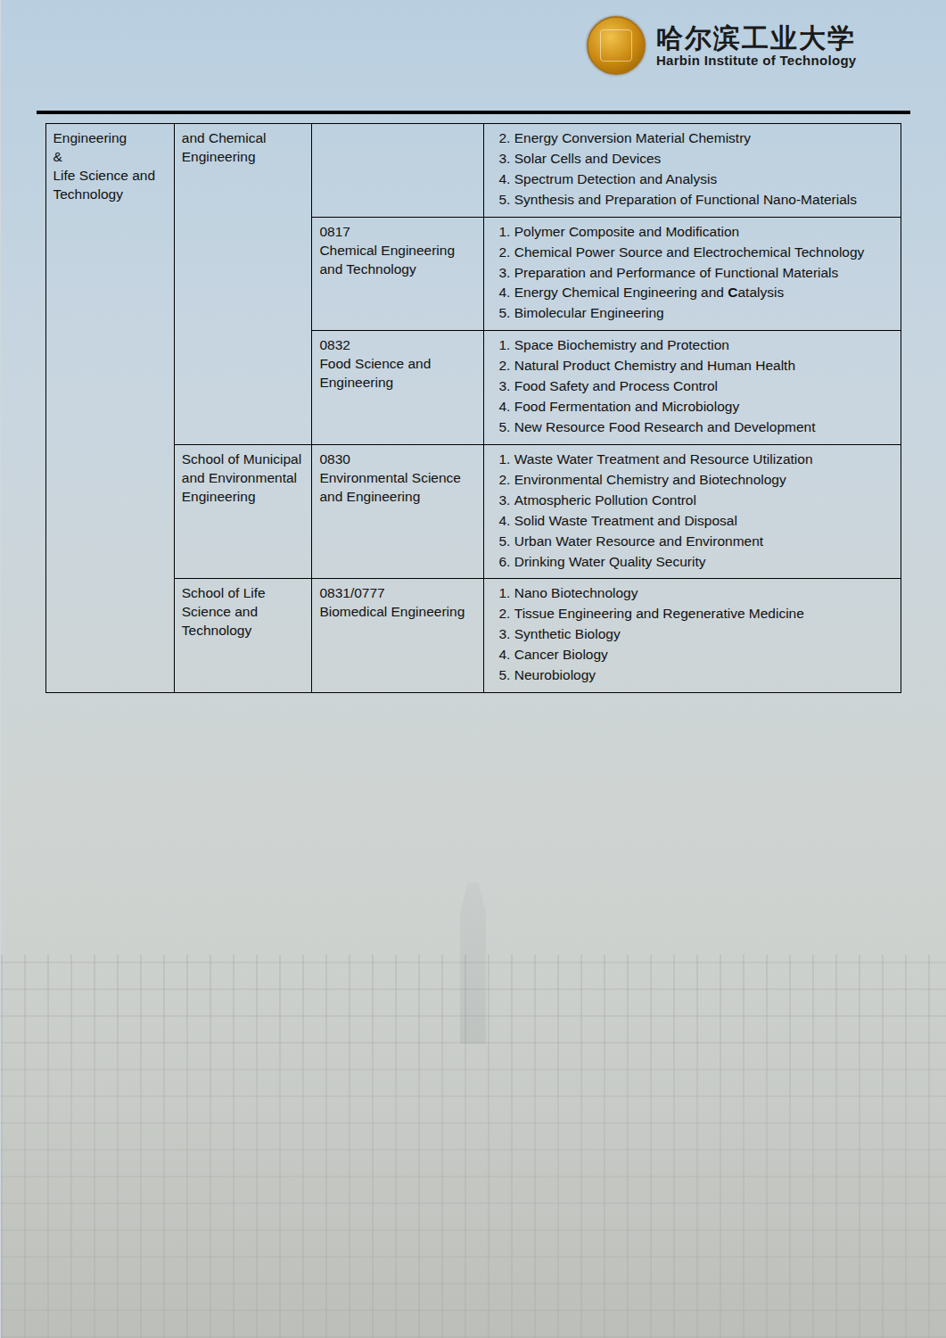哈尔滨工业大学
Harbin Institute of Technology
| Engineering & Life Science and Technology | and Chemical Engineering | | Energy Conversion Material Chemistry Solar Cells and Devices Spectrum Detection and Analysis Synthesis and Preparation of Functional Nano-Materials |
| 0817 Chemical Engineering and Technology | Polymer Composite and Modification Chemical Power Source and Electrochemical Technology Preparation and Performance of Functional Materials Energy Chemical Engineering and C atalysis Bimolecular Engineering |
| 0832 Food Science and Engineering | Space Biochemistry and Protection Natural Product Chemistry and Human Health Food Safety and Process Control Food Fermentation and Microbiology New Resource Food Research and Development |
| School of Municipal and Environmental Engineering | 0830 Environmental Science and Engineering | Waste Water Treatment and Resource Utilization Environmental Chemistry and Biotechnology Atmospheric Pollution Control Solid Waste Treatment and Disposal Urban Water Resource and Environment Drinking Water Quality Security |
| School of Life Science and Technology | 0831/0777 Biomedical Engineering | Nano Biotechnology Tissue Engineering and Regenerative Medicine Synthetic Biology Cancer Biology Neurobiology |